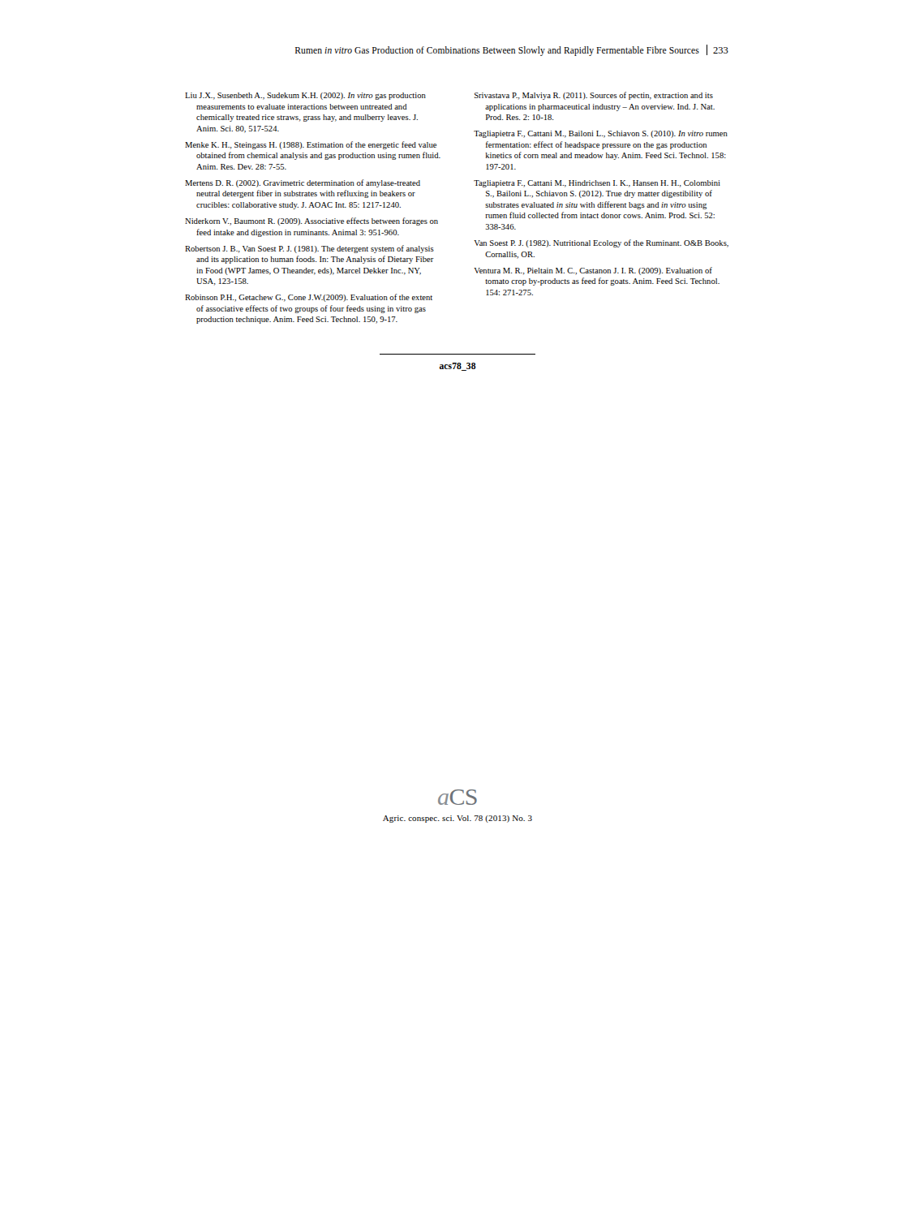Rumen in vitro Gas Production of Combinations Between Slowly and Rapidly Fermentable Fibre Sources 233
Liu J.X., Susenbeth A., Sudekum K.H. (2002). In vitro gas production measurements to evaluate interactions between untreated and chemically treated rice straws, grass hay, and mulberry leaves. J. Anim. Sci. 80, 517-524.
Menke K. H., Steingass H. (1988). Estimation of the energetic feed value obtained from chemical analysis and gas production using rumen fluid. Anim. Res. Dev. 28: 7-55.
Mertens D. R. (2002). Gravimetric determination of amylase-treated neutral detergent fiber in substrates with refluxing in beakers or crucibles: collaborative study. J. AOAC Int. 85: 1217-1240.
Niderkorn V., Baumont R. (2009). Associative effects between forages on feed intake and digestion in ruminants. Animal 3: 951-960.
Robertson J. B., Van Soest P. J. (1981). The detergent system of analysis and its application to human foods. In: The Analysis of Dietary Fiber in Food (WPT James, O Theander, eds), Marcel Dekker Inc., NY, USA, 123-158.
Robinson P.H., Getachew G., Cone J.W.(2009). Evaluation of the extent of associative effects of two groups of four feeds using in vitro gas production technique. Anim. Feed Sci. Technol. 150, 9-17.
Srivastava P., Malviya R. (2011). Sources of pectin, extraction and its applications in pharmaceutical industry – An overview. Ind. J. Nat. Prod. Res. 2: 10-18.
Tagliapietra F., Cattani M., Bailoni L., Schiavon S. (2010). In vitro rumen fermentation: effect of headspace pressure on the gas production kinetics of corn meal and meadow hay. Anim. Feed Sci. Technol. 158: 197-201.
Tagliapietra F., Cattani M., Hindrichsen I. K., Hansen H. H., Colombini S., Bailoni L., Schiavon S. (2012). True dry matter digestibility of substrates evaluated in situ with different bags and in vitro using rumen fluid collected from intact donor cows. Anim. Prod. Sci. 52: 338-346.
Van Soest P. J. (1982). Nutritional Ecology of the Ruminant. O&B Books, Cornallis, OR.
Ventura M. R., Pieltain M. C., Castanon J. I. R. (2009). Evaluation of tomato crop by-products as feed for goats. Anim. Feed Sci. Technol. 154: 271-275.
acs78_38
aCS
Agric. conspec. sci. Vol. 78 (2013) No. 3